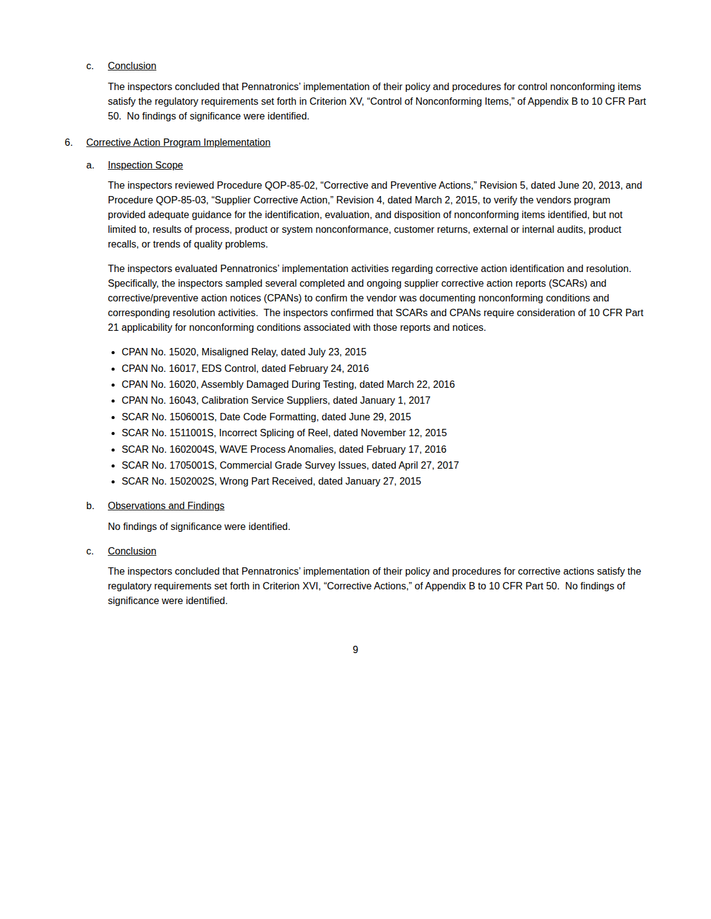c. Conclusion
The inspectors concluded that Pennatronics’ implementation of their policy and procedures for control nonconforming items satisfy the regulatory requirements set forth in Criterion XV, “Control of Nonconforming Items,” of Appendix B to 10 CFR Part 50. No findings of significance were identified.
6. Corrective Action Program Implementation
a. Inspection Scope
The inspectors reviewed Procedure QOP-85-02, “Corrective and Preventive Actions,” Revision 5, dated June 20, 2013, and Procedure QOP-85-03, “Supplier Corrective Action,” Revision 4, dated March 2, 2015, to verify the vendors program provided adequate guidance for the identification, evaluation, and disposition of nonconforming items identified, but not limited to, results of process, product or system nonconformance, customer returns, external or internal audits, product recalls, or trends of quality problems.
The inspectors evaluated Pennatronics’ implementation activities regarding corrective action identification and resolution. Specifically, the inspectors sampled several completed and ongoing supplier corrective action reports (SCARs) and corrective/preventive action notices (CPANs) to confirm the vendor was documenting nonconforming conditions and corresponding resolution activities. The inspectors confirmed that SCARs and CPANs require consideration of 10 CFR Part 21 applicability for nonconforming conditions associated with those reports and notices.
CPAN No. 15020, Misaligned Relay, dated July 23, 2015
CPAN No. 16017, EDS Control, dated February 24, 2016
CPAN No. 16020, Assembly Damaged During Testing, dated March 22, 2016
CPAN No. 16043, Calibration Service Suppliers, dated January 1, 2017
SCAR No. 1506001S, Date Code Formatting, dated June 29, 2015
SCAR No. 1511001S, Incorrect Splicing of Reel, dated November 12, 2015
SCAR No. 1602004S, WAVE Process Anomalies, dated February 17, 2016
SCAR No. 1705001S, Commercial Grade Survey Issues, dated April 27, 2017
SCAR No. 1502002S, Wrong Part Received, dated January 27, 2015
b. Observations and Findings
No findings of significance were identified.
c. Conclusion
The inspectors concluded that Pennatronics’ implementation of their policy and procedures for corrective actions satisfy the regulatory requirements set forth in Criterion XVI, “Corrective Actions,” of Appendix B to 10 CFR Part 50. No findings of significance were identified.
9